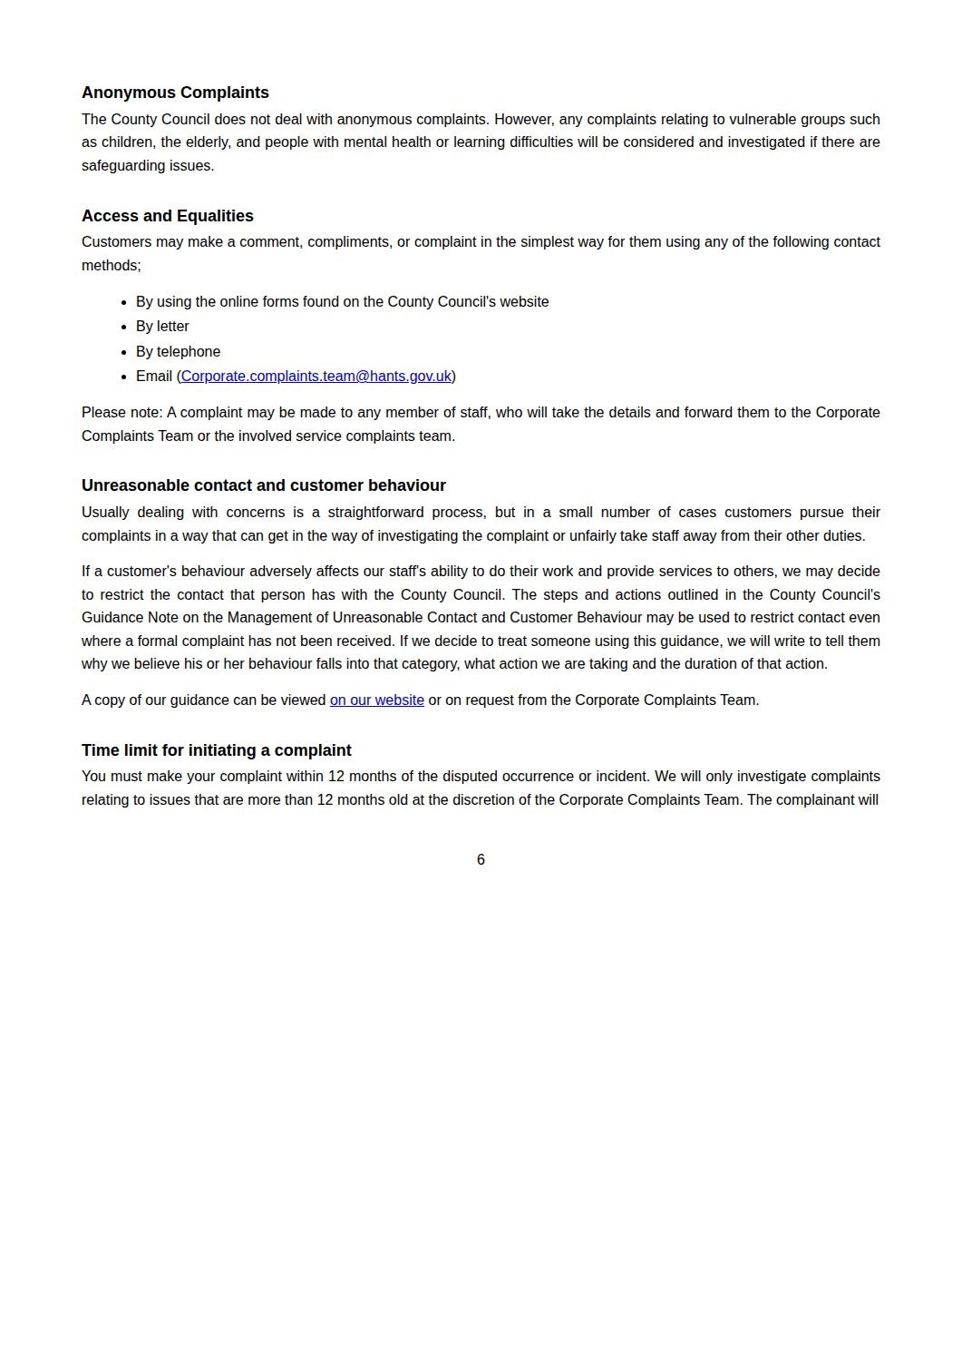Anonymous Complaints
The County Council does not deal with anonymous complaints. However, any complaints relating to vulnerable groups such as children, the elderly, and people with mental health or learning difficulties will be considered and investigated if there are safeguarding issues.
Access and Equalities
Customers may make a comment, compliments, or complaint in the simplest way for them using any of the following contact methods;
By using the online forms found on the County Council's website
By letter
By telephone
Email (Corporate.complaints.team@hants.gov.uk)
Please note: A complaint may be made to any member of staff, who will take the details and forward them to the Corporate Complaints Team or the involved service complaints team.
Unreasonable contact and customer behaviour
Usually dealing with concerns is a straightforward process, but in a small number of cases customers pursue their complaints in a way that can get in the way of investigating the complaint or unfairly take staff away from their other duties.
If a customer's behaviour adversely affects our staff's ability to do their work and provide services to others, we may decide to restrict the contact that person has with the County Council. The steps and actions outlined in the County Council's Guidance Note on the Management of Unreasonable Contact and Customer Behaviour may be used to restrict contact even where a formal complaint has not been received. If we decide to treat someone using this guidance, we will write to tell them why we believe his or her behaviour falls into that category, what action we are taking and the duration of that action.
A copy of our guidance can be viewed on our website or on request from the Corporate Complaints Team.
Time limit for initiating a complaint
You must make your complaint within 12 months of the disputed occurrence or incident. We will only investigate complaints relating to issues that are more than 12 months old at the discretion of the Corporate Complaints Team. The complainant will
6